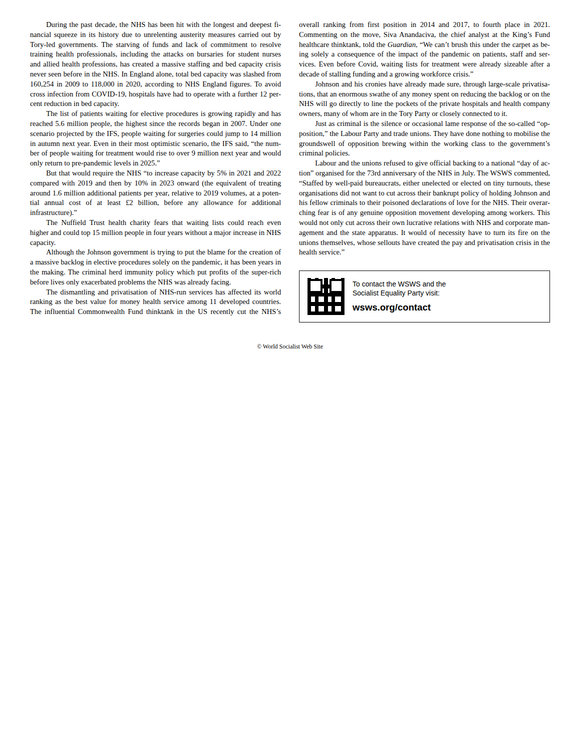During the past decade, the NHS has been hit with the longest and deepest financial squeeze in its history due to unrelenting austerity measures carried out by Tory-led governments. The starving of funds and lack of commitment to resolve training health professionals, including the attacks on bursaries for student nurses and allied health professions, has created a massive staffing and bed capacity crisis never seen before in the NHS. In England alone, total bed capacity was slashed from 160,254 in 2009 to 118,000 in 2020, according to NHS England figures. To avoid cross infection from COVID-19, hospitals have had to operate with a further 12 percent reduction in bed capacity.
The list of patients waiting for elective procedures is growing rapidly and has reached 5.6 million people, the highest since the records began in 2007. Under one scenario projected by the IFS, people waiting for surgeries could jump to 14 million in autumn next year. Even in their most optimistic scenario, the IFS said, “the number of people waiting for treatment would rise to over 9 million next year and would only return to pre-pandemic levels in 2025.”
But that would require the NHS “to increase capacity by 5% in 2021 and 2022 compared with 2019 and then by 10% in 2023 onward (the equivalent of treating around 1.6 million additional patients per year, relative to 2019 volumes, at a potential annual cost of at least £2 billion, before any allowance for additional infrastructure).”
The Nuffield Trust health charity fears that waiting lists could reach even higher and could top 15 million people in four years without a major increase in NHS capacity.
Although the Johnson government is trying to put the blame for the creation of a massive backlog in elective procedures solely on the pandemic, it has been years in the making. The criminal herd immunity policy which put profits of the super-rich before lives only exacerbated problems the NHS was already facing.
The dismantling and privatisation of NHS-run services has affected its world ranking as the best value for money health service among 11 developed countries. The influential Commonwealth Fund thinktank in the US recently cut the NHS’s overall ranking from first position in 2014 and 2017, to fourth place in 2021. Commenting on the move, Siva Anandaciva, the chief analyst at the King’s Fund healthcare thinktank, told the Guardian, “We can’t brush this under the carpet as being solely a consequence of the impact of the pandemic on patients, staff and services. Even before Covid, waiting lists for treatment were already sizeable after a decade of stalling funding and a growing workforce crisis.”
Johnson and his cronies have already made sure, through large-scale privatisations, that an enormous swathe of any money spent on reducing the backlog or on the NHS will go directly to line the pockets of the private hospitals and health company owners, many of whom are in the Tory Party or closely connected to it.
Just as criminal is the silence or occasional lame response of the so-called “opposition,” the Labour Party and trade unions. They have done nothing to mobilise the groundswell of opposition brewing within the working class to the government’s criminal policies.
Labour and the unions refused to give official backing to a national “day of action” organised for the 73rd anniversary of the NHS in July. The WSWS commented, “Staffed by well-paid bureaucrats, either unelected or elected on tiny turnouts, these organisations did not want to cut across their bankrupt policy of holding Johnson and his fellow criminals to their poisoned declarations of love for the NHS. Their overarching fear is of any genuine opposition movement developing among workers. This would not only cut across their own lucrative relations with NHS and corporate management and the state apparatus. It would of necessity have to turn its fire on the unions themselves, whose sellouts have created the pay and privatisation crisis in the health service.”
To contact the WSWS and the
Socialist Equality Party visit: wsws.org/contact
© World Socialist Web Site